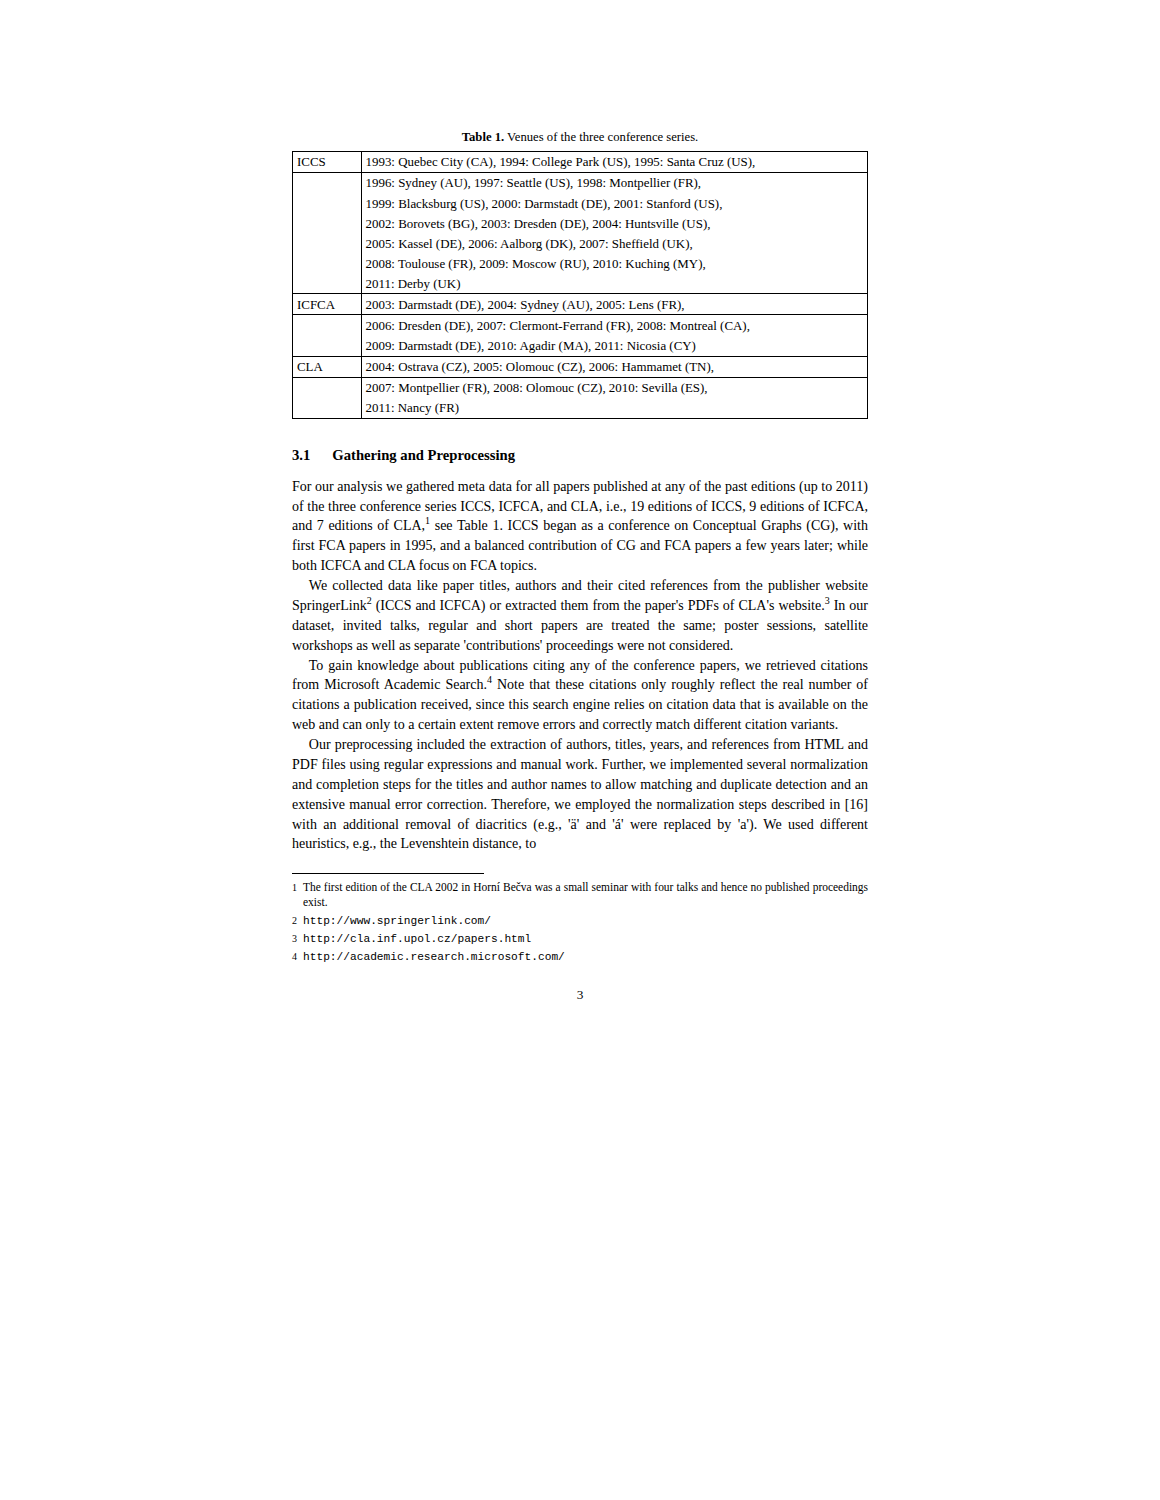Table 1. Venues of the three conference series.
| ICCS | 1993: Quebec City (CA), 1994: College Park (US), 1995: Santa Cruz (US), |
| | 1996: Sydney (AU), 1997: Seattle (US), 1998: Montpellier (FR), |
| | 1999: Blacksburg (US), 2000: Darmstadt (DE), 2001: Stanford (US), |
| | 2002: Borovets (BG), 2003: Dresden (DE), 2004: Huntsville (US), |
| | 2005: Kassel (DE), 2006: Aalborg (DK), 2007: Sheffield (UK), |
| | 2008: Toulouse (FR), 2009: Moscow (RU), 2010: Kuching (MY), |
| | 2011: Derby (UK) |
| ICFCA | 2003: Darmstadt (DE), 2004: Sydney (AU), 2005: Lens (FR), |
| | 2006: Dresden (DE), 2007: Clermont-Ferrand (FR), 2008: Montreal (CA), |
| | 2009: Darmstadt (DE), 2010: Agadir (MA), 2011: Nicosia (CY) |
| CLA | 2004: Ostrava (CZ), 2005: Olomouc (CZ), 2006: Hammamet (TN), |
| | 2007: Montpellier (FR), 2008: Olomouc (CZ), 2010: Sevilla (ES), |
| | 2011: Nancy (FR) |
3.1 Gathering and Preprocessing
For our analysis we gathered meta data for all papers published at any of the past editions (up to 2011) of the three conference series ICCS, ICFCA, and CLA, i.e., 19 editions of ICCS, 9 editions of ICFCA, and 7 editions of CLA,1 see Table 1. ICCS began as a conference on Conceptual Graphs (CG), with first FCA papers in 1995, and a balanced contribution of CG and FCA papers a few years later; while both ICFCA and CLA focus on FCA topics.
We collected data like paper titles, authors and their cited references from the publisher website SpringerLink2 (ICCS and ICFCA) or extracted them from the paper's PDFs of CLA's website.3 In our dataset, invited talks, regular and short papers are treated the same; poster sessions, satellite workshops as well as separate 'contributions' proceedings were not considered.
To gain knowledge about publications citing any of the conference papers, we retrieved citations from Microsoft Academic Search.4 Note that these citations only roughly reflect the real number of citations a publication received, since this search engine relies on citation data that is available on the web and can only to a certain extent remove errors and correctly match different citation variants.
Our preprocessing included the extraction of authors, titles, years, and references from HTML and PDF files using regular expressions and manual work. Further, we implemented several normalization and completion steps for the titles and author names to allow matching and duplicate detection and an extensive manual error correction. Therefore, we employed the normalization steps described in [16] with an additional removal of diacritics (e.g., 'ä' and 'á' were replaced by 'a'). We used different heuristics, e.g., the Levenshtein distance, to
1
The first edition of the CLA 2002 in Horní Bečva was a small seminar with four talks and hence no published proceedings exist.
2
http://www.springerlink.com/
3
http://cla.inf.upol.cz/papers.html
4
http://academic.research.microsoft.com/
3